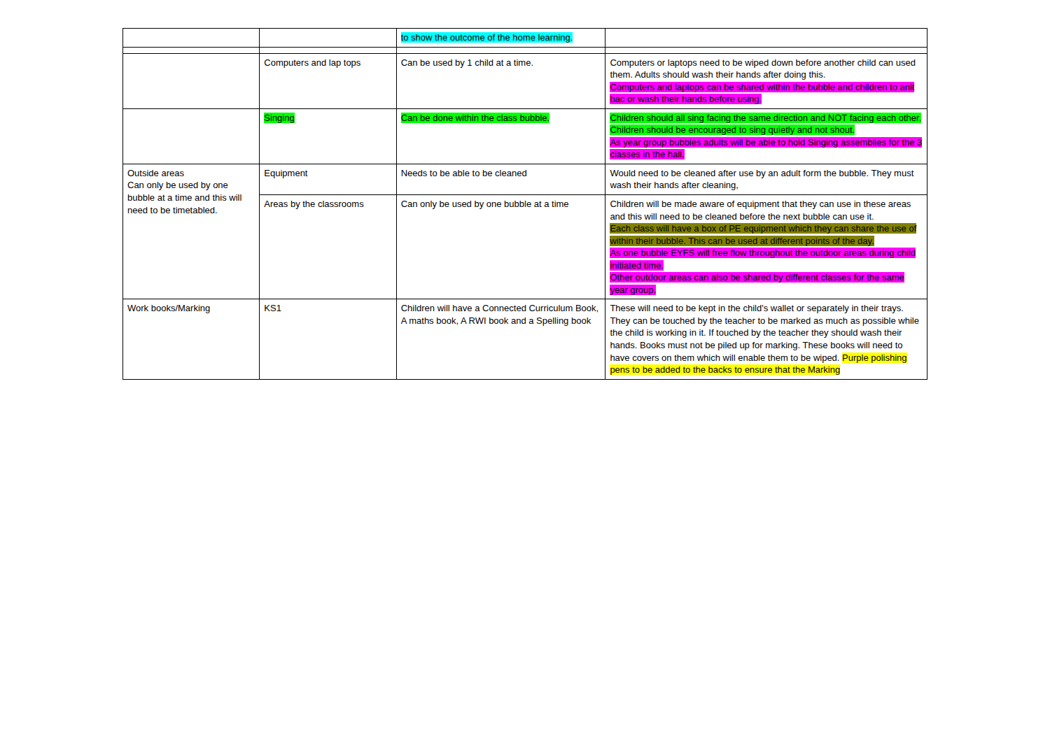| | | to show the outcome of the home learning. | |
| | Computers and lap tops | Can be used by 1 child at a time. | Computers or laptops need to be wiped down before another child can used them. Adults should wash their hands after doing this. Computers and laptops can be shared within the bubble and children to anit bac or wash their hands before using. |
| | Singing | Can be done within the class bubble. | Children should all sing facing the same direction and NOT facing each other. Children should be encouraged to sing quietly and not shout. As year group bubbles adults will be able to hold Singing assemblies for the 3 classes in the hall. |
| Outside areas Can only be used by one bubble at a time and this will need to be timetabled. | Equipment | Needs to be able to be cleaned | Would need to be cleaned after use by an adult form the bubble. They must wash their hands after cleaning, |
| Areas by the classrooms | Can only be used by one bubble at a time | Children will be made aware of equipment that they can use in these areas and this will need to be cleaned before the next bubble can use it. Each class will have a box of PE equipment which they can share the use of within their bubble. This can be used at different points of the day. As one bubble EYFS will free flow throughout the outdoor areas during child initiated time. Other outdoor areas can also be shared by different classes for the same year group. |
| Work books/Marking | KS1 | Children will have a Connected Curriculum Book, A maths book, A RWI book and a Spelling book | These will need to be kept in the child's wallet or separately in their trays. They can be touched by the teacher to be marked as much as possible while the child is working in it. If touched by the teacher they should wash their hands. Books must not be piled up for marking. These books will need to have covers on them which will enable them to be wiped. Purple polishing pens to be added to the backs to ensure that the Marking |